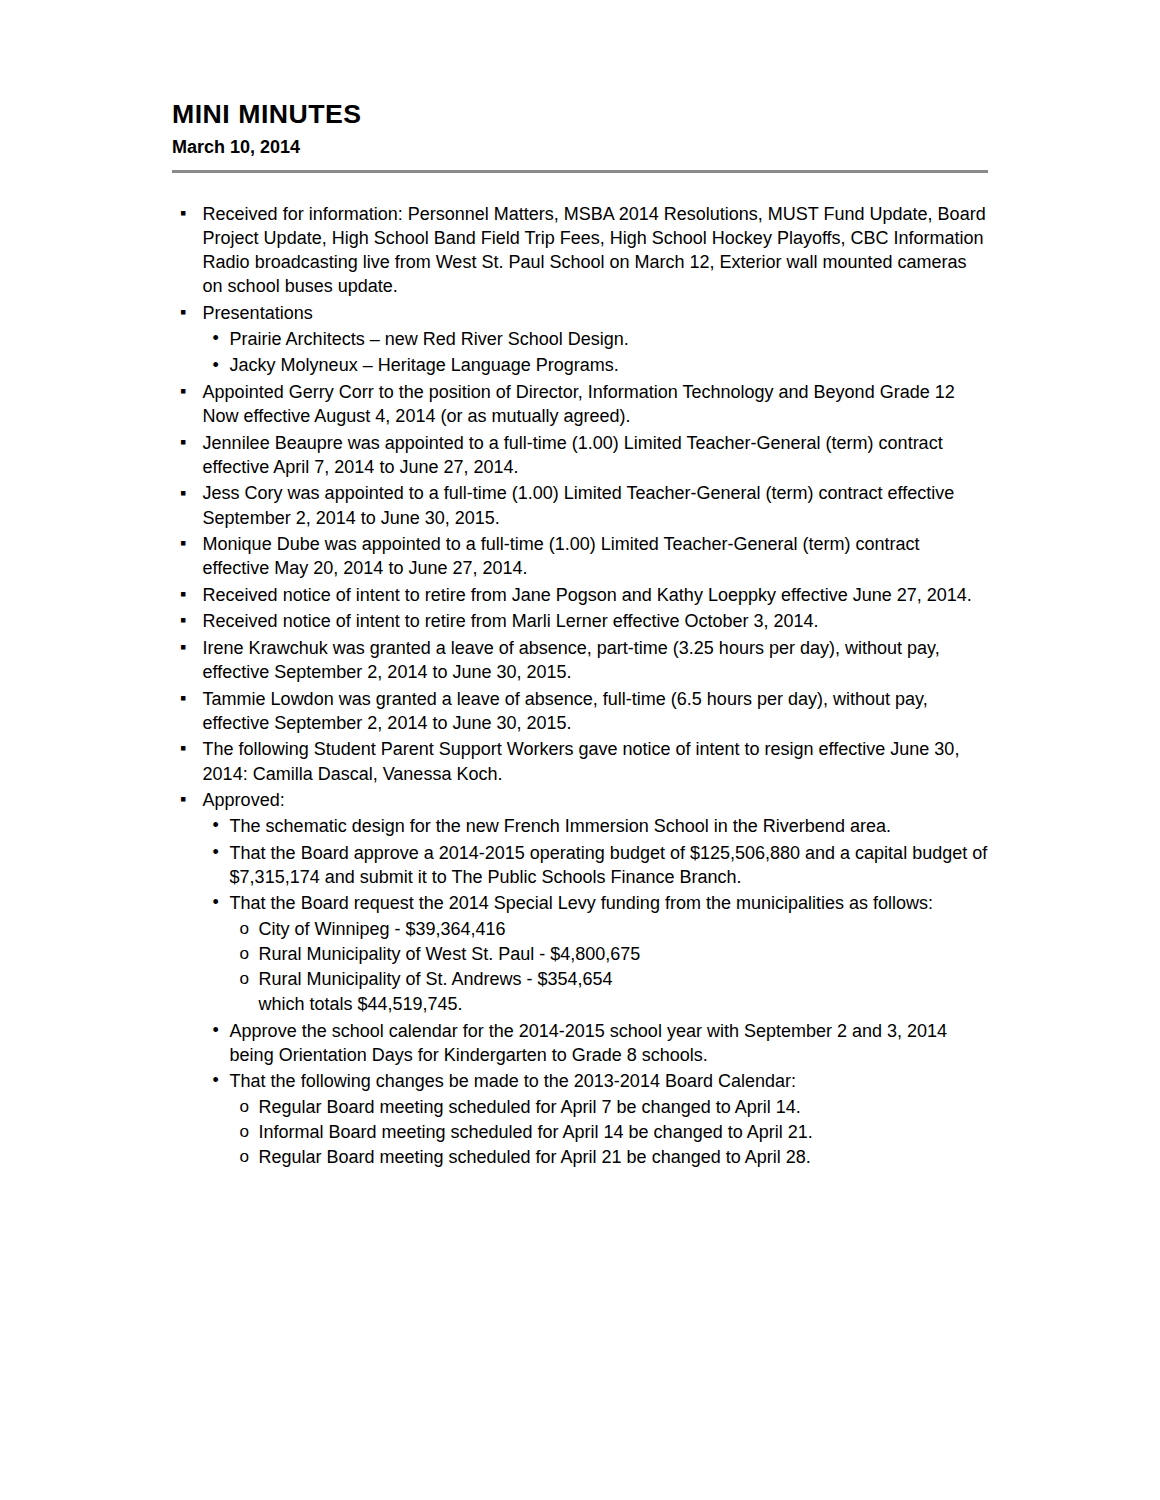MINI MINUTES
March 10, 2014
Received for information: Personnel Matters, MSBA 2014 Resolutions, MUST Fund Update, Board Project Update, High School Band Field Trip Fees, High School Hockey Playoffs, CBC Information Radio broadcasting live from West St. Paul School on March 12, Exterior wall mounted cameras on school buses update.
Presentations
Prairie Architects – new Red River School Design.
Jacky Molyneux – Heritage Language Programs.
Appointed Gerry Corr to the position of Director, Information Technology and Beyond Grade 12 Now effective August 4, 2014 (or as mutually agreed).
Jennilee Beaupre was appointed to a full-time (1.00) Limited Teacher-General (term) contract effective April 7, 2014 to June 27, 2014.
Jess Cory was appointed to a full-time (1.00) Limited Teacher-General (term) contract effective September 2, 2014 to June 30, 2015.
Monique Dube was appointed to a full-time (1.00) Limited Teacher-General (term) contract effective May 20, 2014 to June 27, 2014.
Received notice of intent to retire from Jane Pogson and Kathy Loeppky effective June 27, 2014.
Received notice of intent to retire from Marli Lerner effective October 3, 2014.
Irene Krawchuk was granted a leave of absence, part-time (3.25 hours per day), without pay, effective September 2, 2014 to June 30, 2015.
Tammie Lowdon was granted a leave of absence, full-time (6.5 hours per day), without pay, effective September 2, 2014 to June 30, 2015.
The following Student Parent Support Workers gave notice of intent to resign effective June 30, 2014: Camilla Dascal, Vanessa Koch.
Approved:
The schematic design for the new French Immersion School in the Riverbend area.
That the Board approve a 2014-2015 operating budget of $125,506,880 and a capital budget of $7,315,174 and submit it to The Public Schools Finance Branch.
That the Board request the 2014 Special Levy funding from the municipalities as follows:
City of Winnipeg - $39,364,416
Rural Municipality of West St. Paul - $4,800,675
Rural Municipality of St. Andrews - $354,654
which totals $44,519,745.
Approve the school calendar for the 2014-2015 school year with September 2 and 3, 2014 being Orientation Days for Kindergarten to Grade 8 schools.
That the following changes be made to the 2013-2014 Board Calendar:
Regular Board meeting scheduled for April 7 be changed to April 14.
Informal Board meeting scheduled for April 14 be changed to April 21.
Regular Board meeting scheduled for April 21 be changed to April 28.